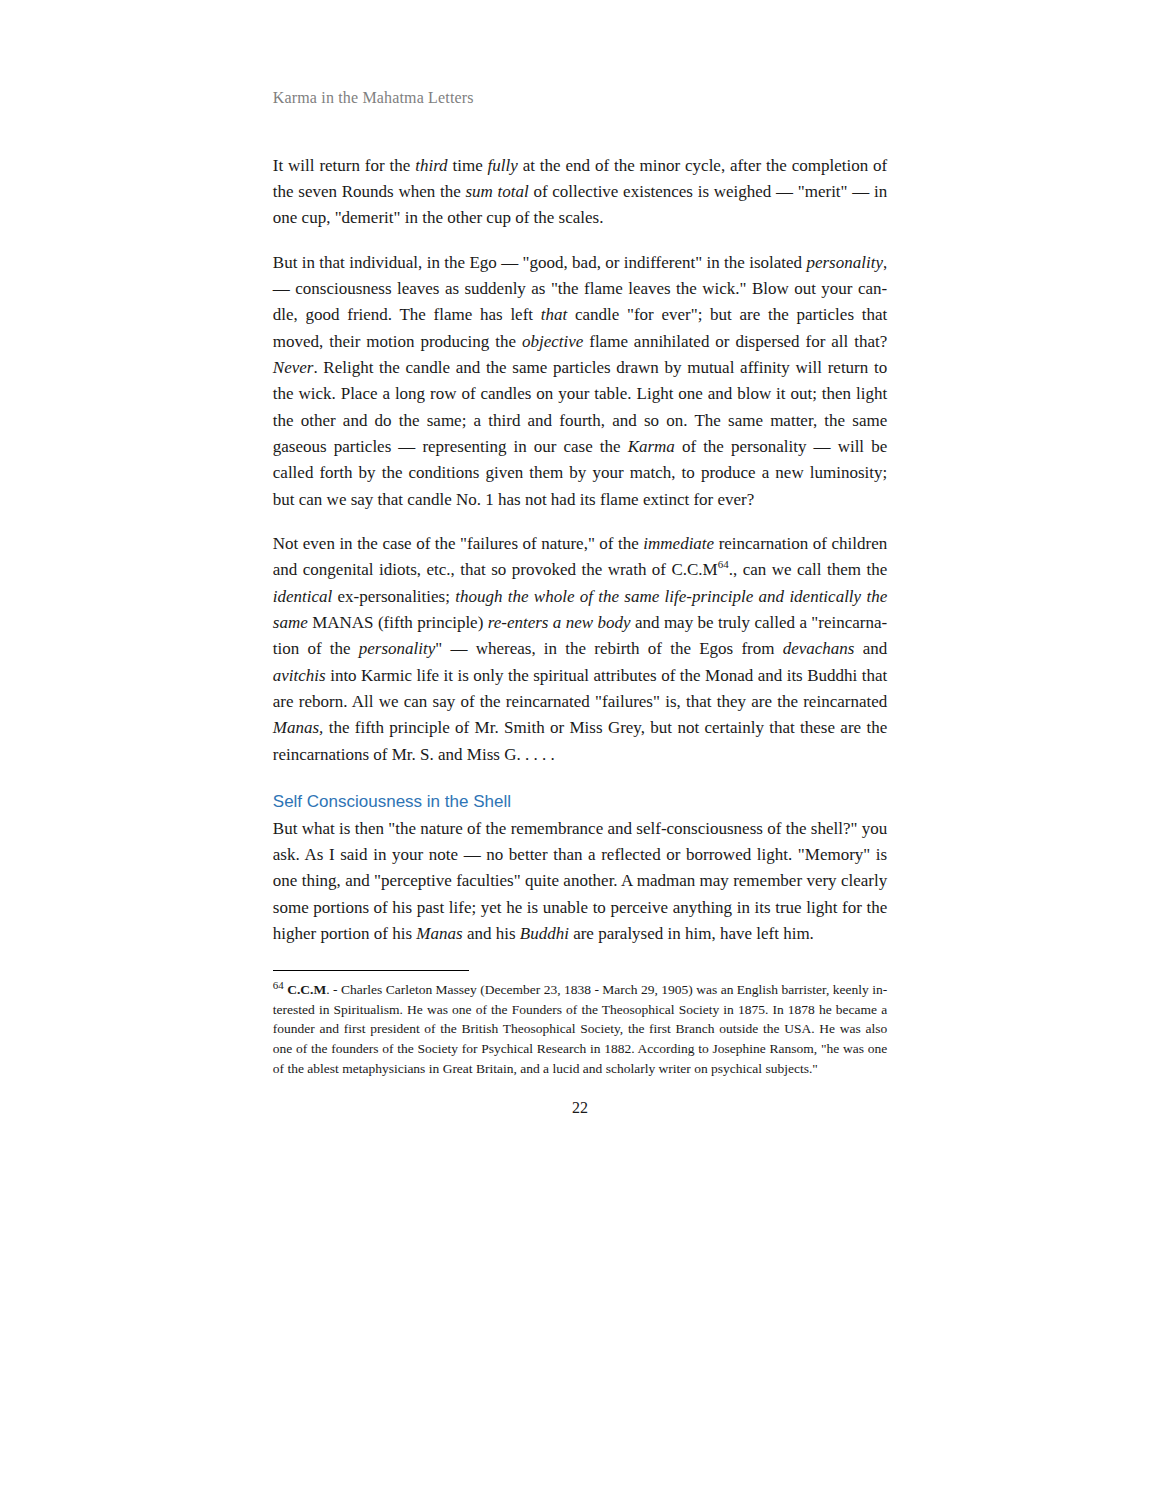Karma in the Mahatma Letters
It will return for the third time fully at the end of the minor cycle, after the completion of the seven Rounds when the sum total of collective existences is weighed — "merit" — in one cup, "demerit" in the other cup of the scales.
But in that individual, in the Ego — "good, bad, or indifferent" in the isolated personality, — consciousness leaves as suddenly as "the flame leaves the wick." Blow out your candle, good friend. The flame has left that candle "for ever"; but are the particles that moved, their motion producing the objective flame annihilated or dispersed for all that? Never. Relight the candle and the same particles drawn by mutual affinity will return to the wick. Place a long row of candles on your table. Light one and blow it out; then light the other and do the same; a third and fourth, and so on. The same matter, the same gaseous particles — representing in our case the Karma of the personality — will be called forth by the conditions given them by your match, to produce a new luminosity; but can we say that candle No. 1 has not had its flame extinct for ever?
Not even in the case of the "failures of nature," of the immediate reincarnation of children and congenital idiots, etc., that so provoked the wrath of C.C.M64., can we call them the identical ex-personalities; though the whole of the same life-principle and identically the same MANAS (fifth principle) re-enters a new body and may be truly called a "reincarnation of the personality" — whereas, in the rebirth of the Egos from devachans and avitchis into Karmic life it is only the spiritual attributes of the Monad and its Buddhi that are reborn. All we can say of the reincarnated "failures" is, that they are the reincarnated Manas, the fifth principle of Mr. Smith or Miss Grey, but not certainly that these are the reincarnations of Mr. S. and Miss G. . . . .
Self Consciousness in the Shell
But what is then "the nature of the remembrance and self-consciousness of the shell?" you ask. As I said in your note — no better than a reflected or borrowed light. "Memory" is one thing, and "perceptive faculties" quite another. A madman may remember very clearly some portions of his past life; yet he is unable to perceive anything in its true light for the higher portion of his Manas and his Buddhi are paralysed in him, have left him.
64 C.C.M. - Charles Carleton Massey (December 23, 1838 - March 29, 1905) was an English barrister, keenly interested in Spiritualism. He was one of the Founders of the Theosophical Society in 1875. In 1878 he became a founder and first president of the British Theosophical Society, the first Branch outside the USA. He was also one of the founders of the Society for Psychical Research in 1882. According to Josephine Ransom, "he was one of the ablest metaphysicians in Great Britain, and a lucid and scholarly writer on psychical subjects."
22